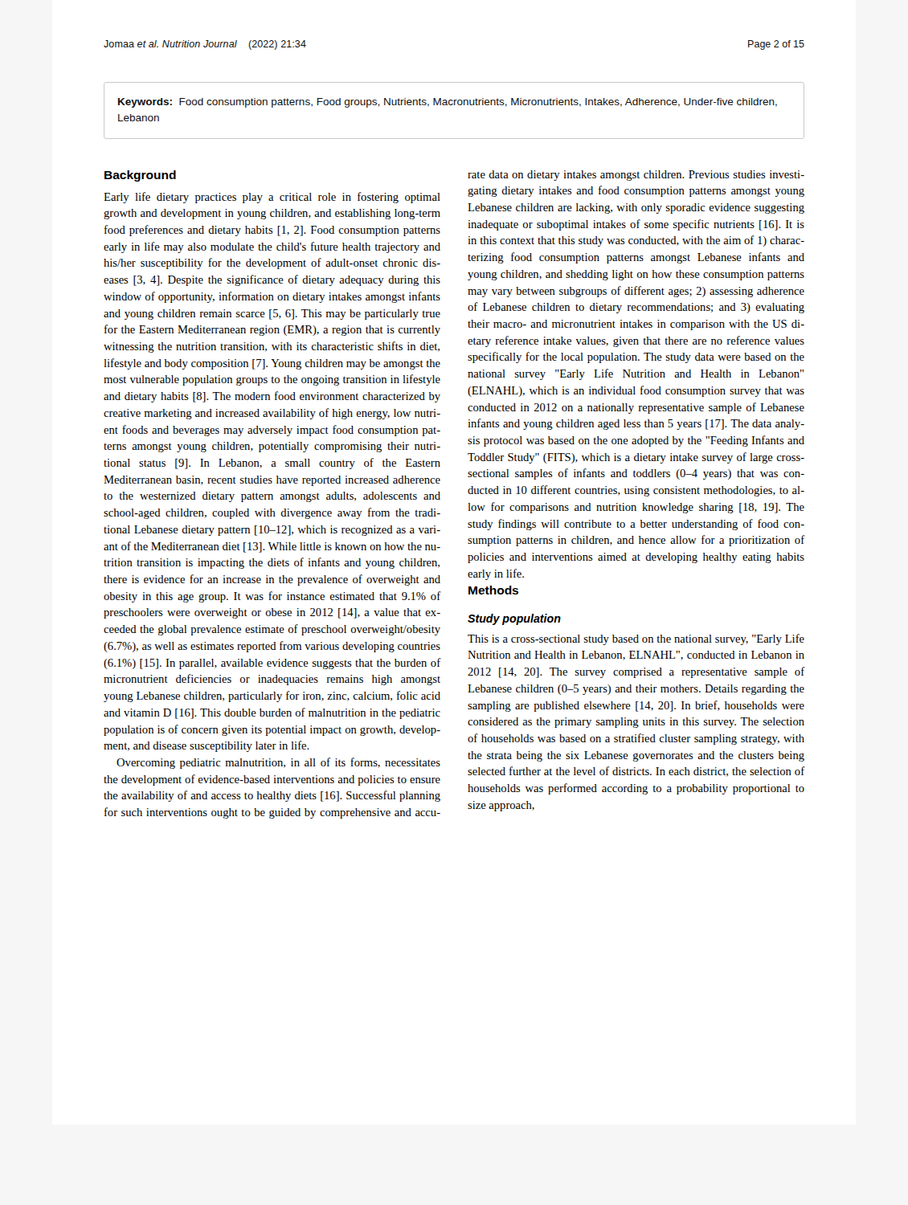Jomaa et al. Nutrition Journal (2022) 21:34
Page 2 of 15
Keywords: Food consumption patterns, Food groups, Nutrients, Macronutrients, Micronutrients, Intakes, Adherence, Under-five children, Lebanon
Background
Early life dietary practices play a critical role in fostering optimal growth and development in young children, and establishing long-term food preferences and dietary habits [1, 2]. Food consumption patterns early in life may also modulate the child's future health trajectory and his/her susceptibility for the development of adult-onset chronic diseases [3, 4]. Despite the significance of dietary adequacy during this window of opportunity, information on dietary intakes amongst infants and young children remain scarce [5, 6]. This may be particularly true for the Eastern Mediterranean region (EMR), a region that is currently witnessing the nutrition transition, with its characteristic shifts in diet, lifestyle and body composition [7]. Young children may be amongst the most vulnerable population groups to the ongoing transition in lifestyle and dietary habits [8]. The modern food environment characterized by creative marketing and increased availability of high energy, low nutrient foods and beverages may adversely impact food consumption patterns amongst young children, potentially compromising their nutritional status [9]. In Lebanon, a small country of the Eastern Mediterranean basin, recent studies have reported increased adherence to the westernized dietary pattern amongst adults, adolescents and school-aged children, coupled with divergence away from the traditional Lebanese dietary pattern [10–12], which is recognized as a variant of the Mediterranean diet [13]. While little is known on how the nutrition transition is impacting the diets of infants and young children, there is evidence for an increase in the prevalence of overweight and obesity in this age group. It was for instance estimated that 9.1% of preschoolers were overweight or obese in 2012 [14], a value that exceeded the global prevalence estimate of preschool overweight/obesity (6.7%), as well as estimates reported from various developing countries (6.1%) [15]. In parallel, available evidence suggests that the burden of micronutrient deficiencies or inadequacies remains high amongst young Lebanese children, particularly for iron, zinc, calcium, folic acid and vitamin D [16]. This double burden of malnutrition in the pediatric population is of concern given its potential impact on growth, development, and disease susceptibility later in life.
Overcoming pediatric malnutrition, in all of its forms, necessitates the development of evidence-based interventions and policies to ensure the availability of and access to healthy diets [16]. Successful planning for such interventions ought to be guided by comprehensive and accurate data on dietary intakes amongst children. Previous studies investigating dietary intakes and food consumption patterns amongst young Lebanese children are lacking, with only sporadic evidence suggesting inadequate or suboptimal intakes of some specific nutrients [16]. It is in this context that this study was conducted, with the aim of 1) characterizing food consumption patterns amongst Lebanese infants and young children, and shedding light on how these consumption patterns may vary between subgroups of different ages; 2) assessing adherence of Lebanese children to dietary recommendations; and 3) evaluating their macro- and micronutrient intakes in comparison with the US dietary reference intake values, given that there are no reference values specifically for the local population. The study data were based on the national survey "Early Life Nutrition and Health in Lebanon" (ELNAHL), which is an individual food consumption survey that was conducted in 2012 on a nationally representative sample of Lebanese infants and young children aged less than 5 years [17]. The data analysis protocol was based on the one adopted by the "Feeding Infants and Toddler Study" (FITS), which is a dietary intake survey of large cross-sectional samples of infants and toddlers (0–4 years) that was conducted in 10 different countries, using consistent methodologies, to allow for comparisons and nutrition knowledge sharing [18, 19]. The study findings will contribute to a better understanding of food consumption patterns in children, and hence allow for a prioritization of policies and interventions aimed at developing healthy eating habits early in life.
Methods
Study population
This is a cross-sectional study based on the national survey, "Early Life Nutrition and Health in Lebanon, ELNAHL", conducted in Lebanon in 2012 [14, 20]. The survey comprised a representative sample of Lebanese children (0–5 years) and their mothers. Details regarding the sampling are published elsewhere [14, 20]. In brief, households were considered as the primary sampling units in this survey. The selection of households was based on a stratified cluster sampling strategy, with the strata being the six Lebanese governorates and the clusters being selected further at the level of districts. In each district, the selection of households was performed according to a probability proportional to size approach,